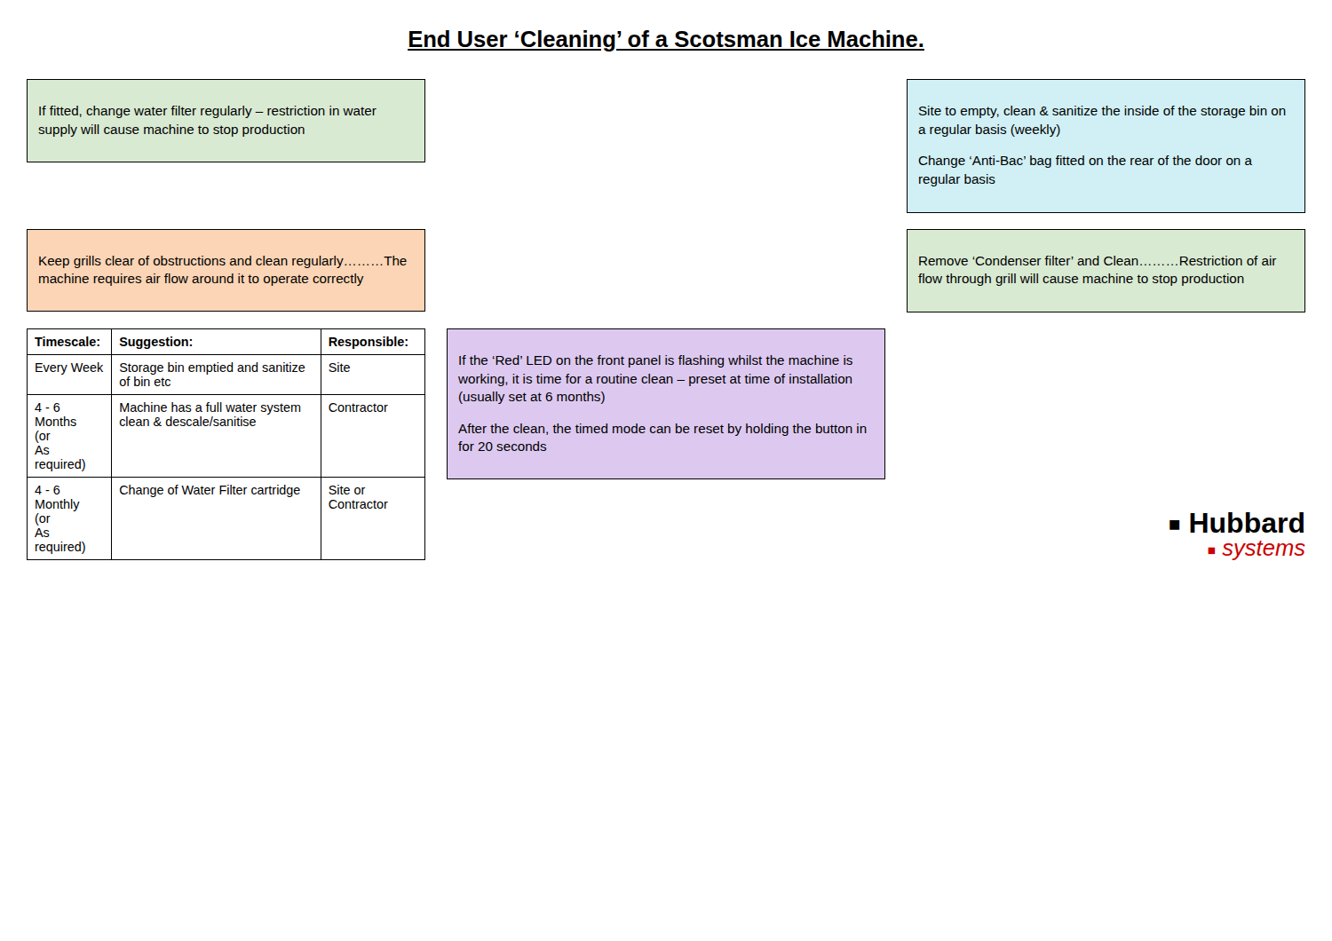End User ‘Cleaning’ of a Scotsman Ice Machine.
If fitted, change water filter regularly – restriction in water supply will cause machine to stop production
Site to empty, clean & sanitize the inside of the storage bin on a regular basis (weekly)
Change ‘Anti-Bac’ bag fitted on the rear of the door on a regular basis
Keep grills clear of obstructions and clean regularly………The machine requires air flow around it to operate correctly
Remove ‘Condenser filter’ and Clean………Restriction of air flow through grill will cause machine to stop production
| Timescale: | Suggestion: | Responsible: |
| --- | --- | --- |
| Every Week | Storage bin emptied and sanitize of bin etc | Site |
| 4 - 6 Months (or As required) | Machine has a full water system clean & descale/sanitise | Contractor |
| 4 - 6 Monthly (or As required) | Change of Water Filter cartridge | Site or Contractor |
If the ‘Red’ LED on the front panel is flashing whilst the machine is working, it is time for a routine clean – preset at time of installation (usually set at 6 months)
After the clean, the timed mode can be reset by holding the button in for 20 seconds
■ Hubbard
■ systems